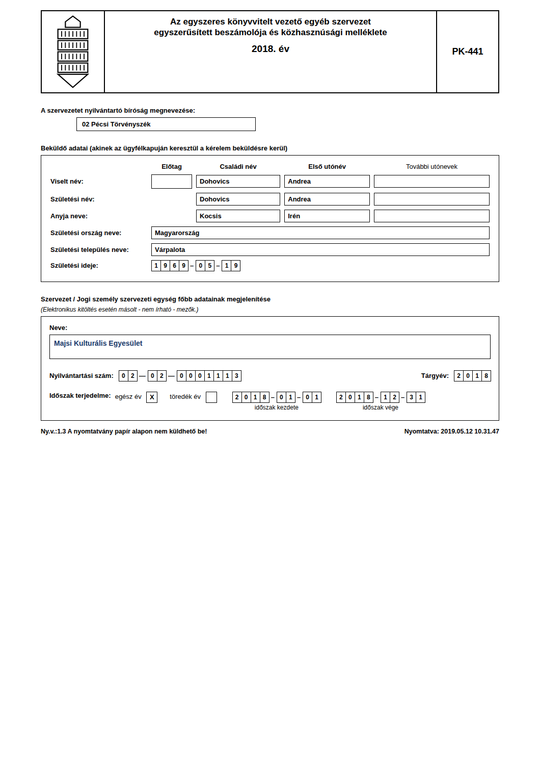Az egyszeres könyvvitelt vezető egyéb szervezet
egyszerűsített beszámolója és közhasznúsági melléklete
2018. év
PK-441
A szervezetet nyilvántartó bíróság megnevezése:
02 Pécsi Törvényszék
Beküldő adatai (akinek az ügyfélkapuján keresztül a kérelem beküldésre kerül)
| | Előtag | Családi név | Első utónév | További utónevek |
| Viselt név: | | Dohovics | Andrea | |
| Születési név: | | Dohovics | Andrea | |
| Anyja neve: | | Kocsis | Irén | |
| Születési ország neve: | Magyarország |
| Születési település neve: | Várpalota |
| Születési ideje: | 1 9 6 9 – 0 5 – 1 9 |
Szervezet / Jogi személy szervezeti egység főbb adatainak megjelenítése
(Elektronikus kitöltés esetén másolt - nem írható - mezők.)
Neve:
Majsi Kulturális Egyesület
Nyilvántartási szám: 02 — 02 — 0001113 Tárgyév: 2018
Időszak terjedelme: egész év X töredék év 2018 – 01 – 01
időszak kezdete
2018 – 12 – 31
időszak vége
Ny.v.:1.3 A nyomtatvány papír alapon nem küldhető be!
Nyomtatva: 2019.05.12 10.31.47